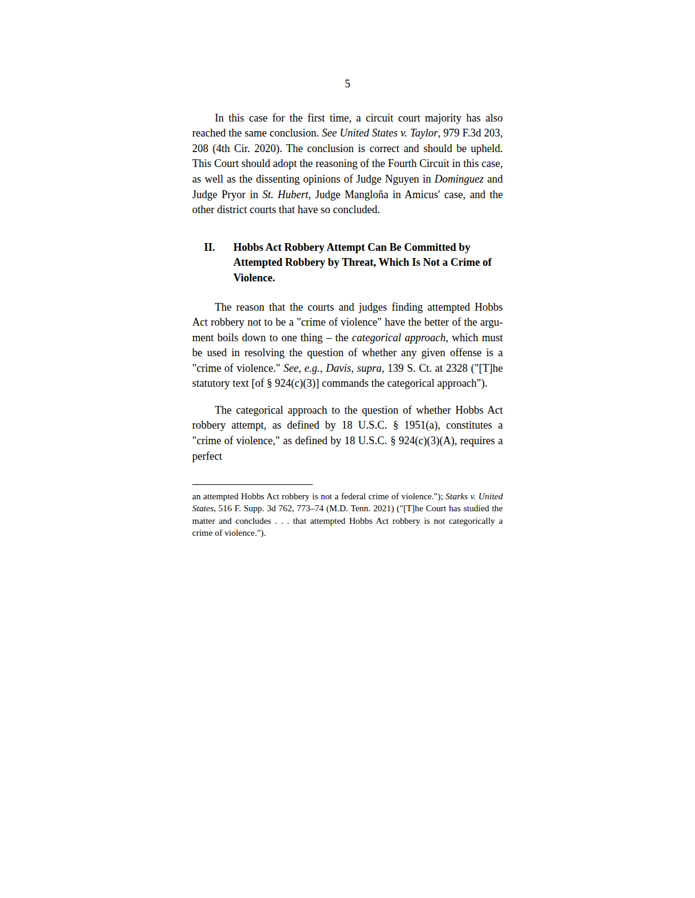5
In this case for the first time, a circuit court majority has also reached the same conclusion. See United States v. Taylor, 979 F.3d 203, 208 (4th Cir. 2020). The conclusion is correct and should be upheld. This Court should adopt the reasoning of the Fourth Circuit in this case, as well as the dissenting opinions of Judge Nguyen in Dominguez and Judge Pryor in St. Hubert, Judge Mangloña in Amicus' case, and the other district courts that have so concluded.
| II. | Hobbs Act Robbery Attempt Can Be Committed by Attempted Robbery by Threat, Which Is Not a Crime of Violence. |
The reason that the courts and judges finding attempted Hobbs Act robbery not to be a "crime of violence" have the better of the argument boils down to one thing – the categorical approach, which must be used in resolving the question of whether any given offense is a "crime of violence." See, e.g., Davis, supra, 139 S. Ct. at 2328 ("[T]he statutory text [of § 924(c)(3)] commands the categorical approach").
The categorical approach to the question of whether Hobbs Act robbery attempt, as defined by 18 U.S.C. § 1951(a), constitutes a "crime of violence," as defined by 18 U.S.C. § 924(c)(3)(A), requires a perfect
an attempted Hobbs Act robbery is not a federal crime of violence."); Starks v. United States, 516 F. Supp. 3d 762, 773–74 (M.D. Tenn. 2021) ("[T]he Court has studied the matter and concludes . . . that attempted Hobbs Act robbery is not categorically a crime of violence.").